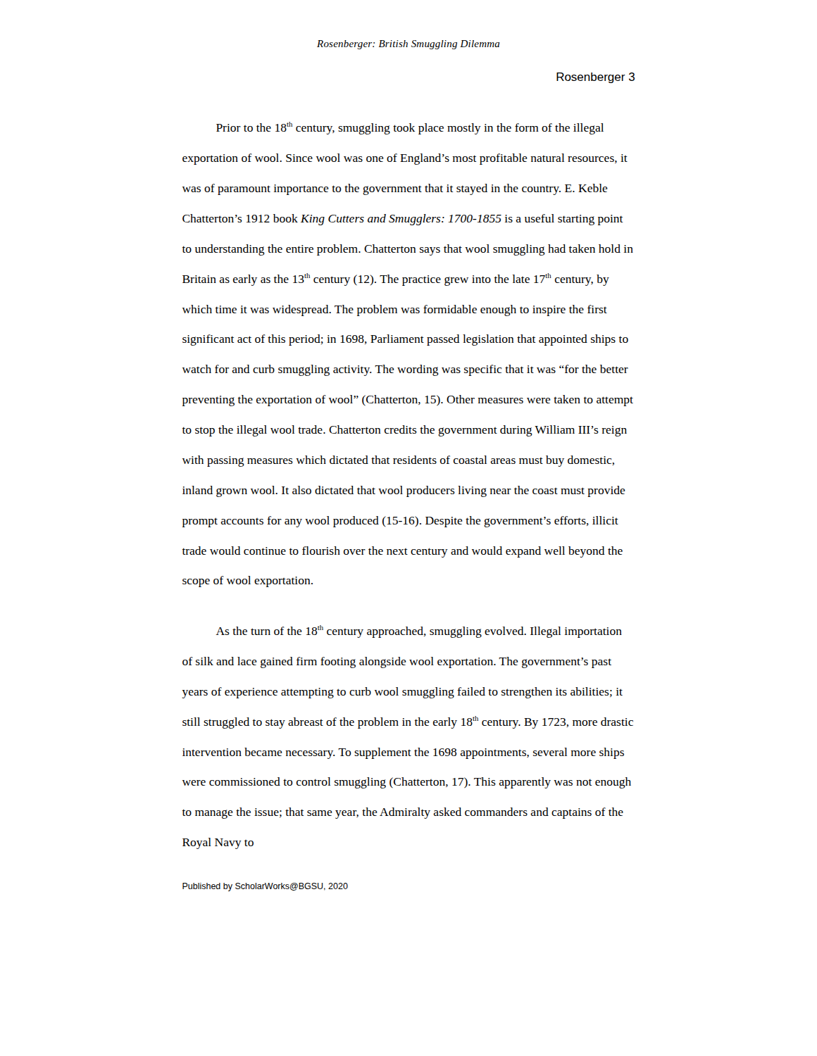Rosenberger: British Smuggling Dilemma
Rosenberger 3
Prior to the 18th century, smuggling took place mostly in the form of the illegal exportation of wool. Since wool was one of England’s most profitable natural resources, it was of paramount importance to the government that it stayed in the country. E. Keble Chatterton’s 1912 book King Cutters and Smugglers: 1700-1855 is a useful starting point to understanding the entire problem. Chatterton says that wool smuggling had taken hold in Britain as early as the 13th century (12). The practice grew into the late 17th century, by which time it was widespread. The problem was formidable enough to inspire the first significant act of this period; in 1698, Parliament passed legislation that appointed ships to watch for and curb smuggling activity. The wording was specific that it was “for the better preventing the exportation of wool” (Chatterton, 15). Other measures were taken to attempt to stop the illegal wool trade. Chatterton credits the government during William III’s reign with passing measures which dictated that residents of coastal areas must buy domestic, inland grown wool. It also dictated that wool producers living near the coast must provide prompt accounts for any wool produced (15-16). Despite the government’s efforts, illicit trade would continue to flourish over the next century and would expand well beyond the scope of wool exportation.
As the turn of the 18th century approached, smuggling evolved. Illegal importation of silk and lace gained firm footing alongside wool exportation. The government’s past years of experience attempting to curb wool smuggling failed to strengthen its abilities; it still struggled to stay abreast of the problem in the early 18th century. By 1723, more drastic intervention became necessary. To supplement the 1698 appointments, several more ships were commissioned to control smuggling (Chatterton, 17). This apparently was not enough to manage the issue; that same year, the Admiralty asked commanders and captains of the Royal Navy to
Published by ScholarWorks@BGSU, 2020